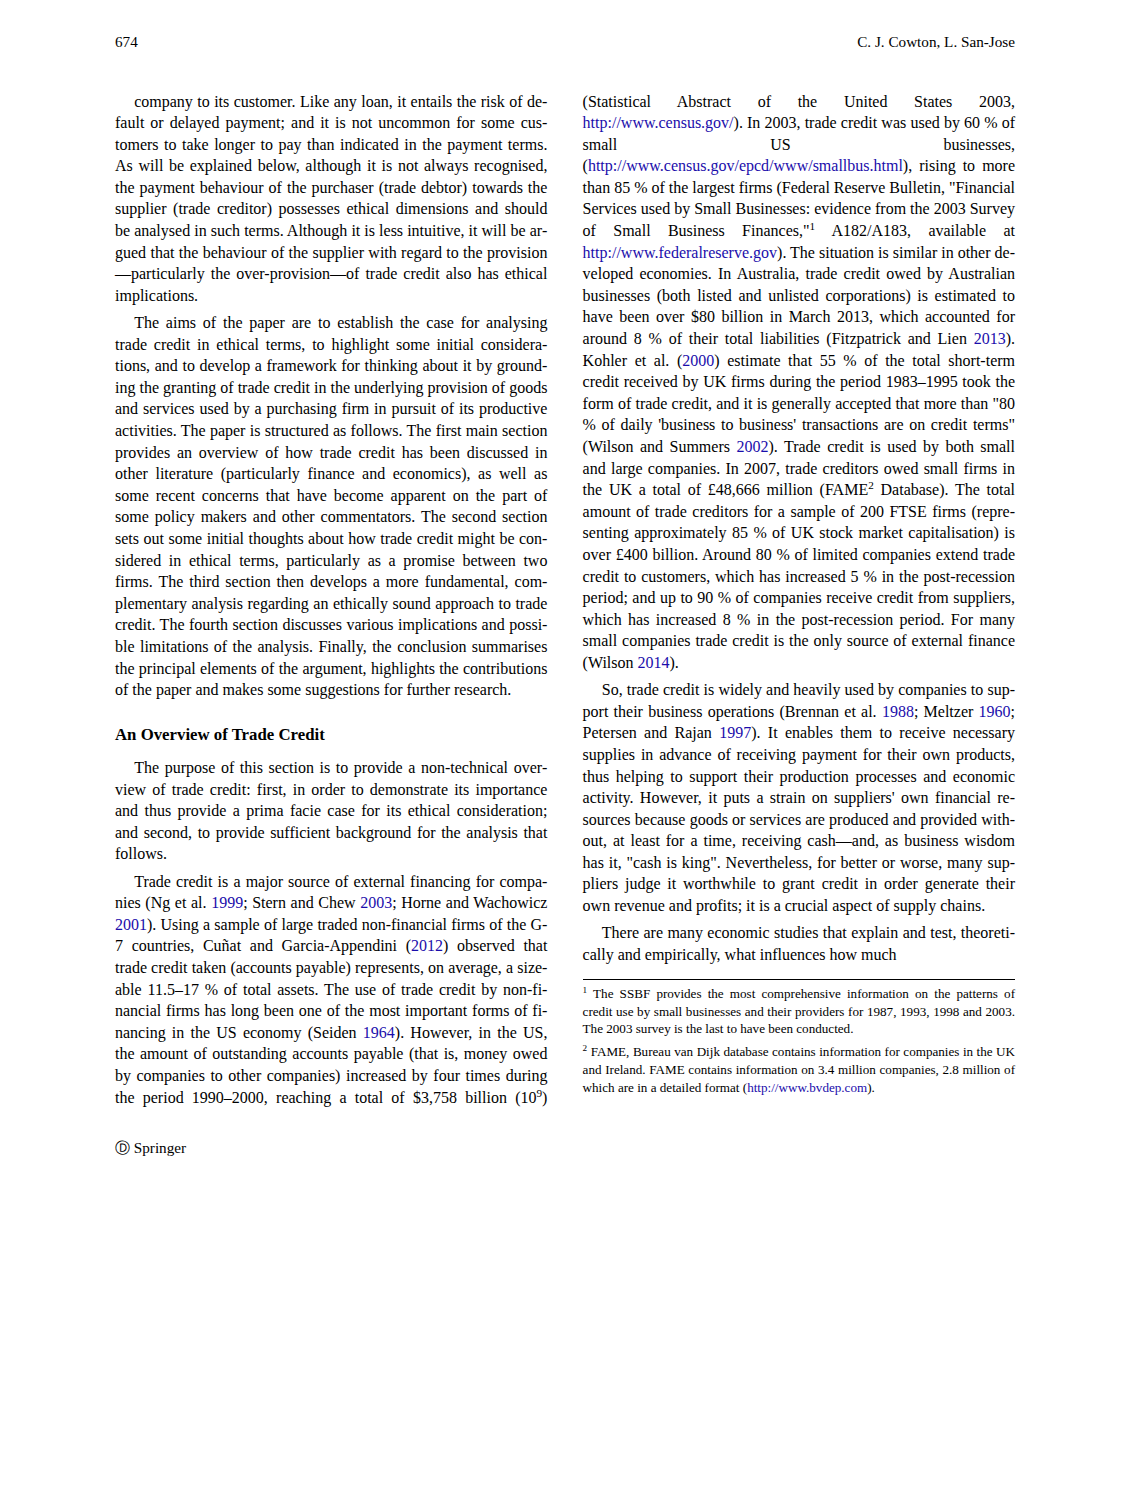674 C. J. Cowton, L. San-Jose
company to its customer. Like any loan, it entails the risk of default or delayed payment; and it is not uncommon for some customers to take longer to pay than indicated in the payment terms. As will be explained below, although it is not always recognised, the payment behaviour of the purchaser (trade debtor) towards the supplier (trade creditor) possesses ethical dimensions and should be analysed in such terms. Although it is less intuitive, it will be argued that the behaviour of the supplier with regard to the provision—particularly the over-provision—of trade credit also has ethical implications.
The aims of the paper are to establish the case for analysing trade credit in ethical terms, to highlight some initial considerations, and to develop a framework for thinking about it by grounding the granting of trade credit in the underlying provision of goods and services used by a purchasing firm in pursuit of its productive activities. The paper is structured as follows. The first main section provides an overview of how trade credit has been discussed in other literature (particularly finance and economics), as well as some recent concerns that have become apparent on the part of some policy makers and other commentators. The second section sets out some initial thoughts about how trade credit might be considered in ethical terms, particularly as a promise between two firms. The third section then develops a more fundamental, complementary analysis regarding an ethically sound approach to trade credit. The fourth section discusses various implications and possible limitations of the analysis. Finally, the conclusion summarises the principal elements of the argument, highlights the contributions of the paper and makes some suggestions for further research.
An Overview of Trade Credit
The purpose of this section is to provide a non-technical overview of trade credit: first, in order to demonstrate its importance and thus provide a prima facie case for its ethical consideration; and second, to provide sufficient background for the analysis that follows.
Trade credit is a major source of external financing for companies (Ng et al. 1999; Stern and Chew 2003; Horne and Wachowicz 2001). Using a sample of large traded non-financial firms of the G-7 countries, Cuñat and Garcia-Appendini (2012) observed that trade credit taken (accounts payable) represents, on average, a sizeable 11.5–17 % of total assets. The use of trade credit by non-financial firms has long been one of the most important forms of financing in the US economy (Seiden 1964). However, in the US, the amount of outstanding accounts payable (that is, money owed by companies to other companies) increased by four times during the period 1990–2000, reaching a total of $3,758 billion (109) (Statistical Abstract of the United States 2003, http://www.census.gov/). In 2003, trade credit was used by 60 % of small US businesses, (http://www.census.gov/epcd/www/smallbus.html), rising to more than 85 % of the largest firms (Federal Reserve Bulletin, "Financial Services used by Small Businesses: evidence from the 2003 Survey of Small Business Finances,"1 A182/A183, available at http://www.federalreserve.gov). The situation is similar in other developed economies. In Australia, trade credit owed by Australian businesses (both listed and unlisted corporations) is estimated to have been over $80 billion in March 2013, which accounted for around 8 % of their total liabilities (Fitzpatrick and Lien 2013). Kohler et al. (2000) estimate that 55 % of the total short-term credit received by UK firms during the period 1983–1995 took the form of trade credit, and it is generally accepted that more than "80 % of daily 'business to business' transactions are on credit terms" (Wilson and Summers 2002). Trade credit is used by both small and large companies. In 2007, trade creditors owed small firms in the UK a total of £48,666 million (FAME2 Database). The total amount of trade creditors for a sample of 200 FTSE firms (representing approximately 85 % of UK stock market capitalisation) is over £400 billion. Around 80 % of limited companies extend trade credit to customers, which has increased 5 % in the post-recession period; and up to 90 % of companies receive credit from suppliers, which has increased 8 % in the post-recession period. For many small companies trade credit is the only source of external finance (Wilson 2014).
So, trade credit is widely and heavily used by companies to support their business operations (Brennan et al. 1988; Meltzer 1960; Petersen and Rajan 1997). It enables them to receive necessary supplies in advance of receiving payment for their own products, thus helping to support their production processes and economic activity. However, it puts a strain on suppliers' own financial resources because goods or services are produced and provided without, at least for a time, receiving cash—and, as business wisdom has it, "cash is king". Nevertheless, for better or worse, many suppliers judge it worthwhile to grant credit in order generate their own revenue and profits; it is a crucial aspect of supply chains.
There are many economic studies that explain and test, theoretically and empirically, what influences how much
1 The SSBF provides the most comprehensive information on the patterns of credit use by small businesses and their providers for 1987, 1993, 1998 and 2003. The 2003 survey is the last to have been conducted.
2 FAME, Bureau van Dijk database contains information for companies in the UK and Ireland. FAME contains information on 3.4 million companies, 2.8 million of which are in a detailed format (http://www.bvdep.com).
Ⓓ Springer